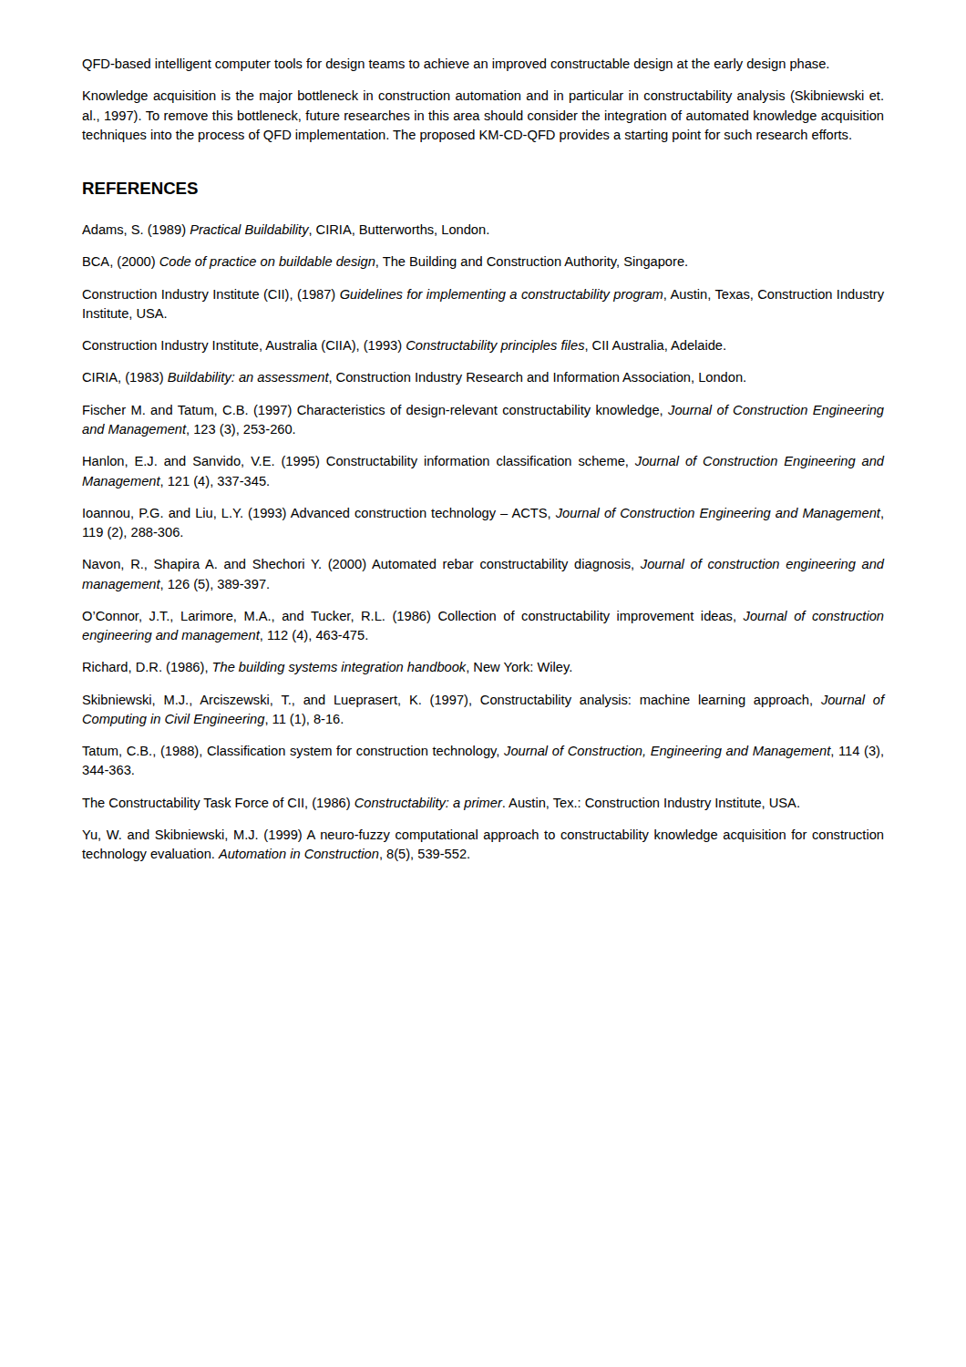QFD-based intelligent computer tools for design teams to achieve an improved constructable design at the early design phase.
Knowledge acquisition is the major bottleneck in construction automation and in particular in constructability analysis (Skibniewski et. al., 1997). To remove this bottleneck, future researches in this area should consider the integration of automated knowledge acquisition techniques into the process of QFD implementation. The proposed KM-CD-QFD provides a starting point for such research efforts.
REFERENCES
Adams, S. (1989) Practical Buildability, CIRIA, Butterworths, London.
BCA, (2000) Code of practice on buildable design, The Building and Construction Authority, Singapore.
Construction Industry Institute (CII), (1987) Guidelines for implementing a constructability program, Austin, Texas, Construction Industry Institute, USA.
Construction Industry Institute, Australia (CIIA), (1993) Constructability principles files, CII Australia, Adelaide.
CIRIA, (1983) Buildability: an assessment, Construction Industry Research and Information Association, London.
Fischer M. and Tatum, C.B. (1997) Characteristics of design-relevant constructability knowledge, Journal of Construction Engineering and Management, 123 (3), 253-260.
Hanlon, E.J. and Sanvido, V.E. (1995) Constructability information classification scheme, Journal of Construction Engineering and Management, 121 (4), 337-345.
Ioannou, P.G. and Liu, L.Y. (1993) Advanced construction technology – ACTS, Journal of Construction Engineering and Management, 119 (2), 288-306.
Navon, R., Shapira A. and Shechori Y. (2000) Automated rebar constructability diagnosis, Journal of construction engineering and management, 126 (5), 389-397.
O’Connor, J.T., Larimore, M.A., and Tucker, R.L. (1986) Collection of constructability improvement ideas, Journal of construction engineering and management, 112 (4), 463-475.
Richard, D.R. (1986), The building systems integration handbook, New York: Wiley.
Skibniewski, M.J., Arciszewski, T., and Lueprasert, K. (1997), Constructability analysis: machine learning approach, Journal of Computing in Civil Engineering, 11 (1), 8-16.
Tatum, C.B., (1988), Classification system for construction technology, Journal of Construction, Engineering and Management, 114 (3), 344-363.
The Constructability Task Force of CII, (1986) Constructability: a primer. Austin, Tex.: Construction Industry Institute, USA.
Yu, W. and Skibniewski, M.J. (1999) A neuro-fuzzy computational approach to constructability knowledge acquisition for construction technology evaluation. Automation in Construction, 8(5), 539-552.